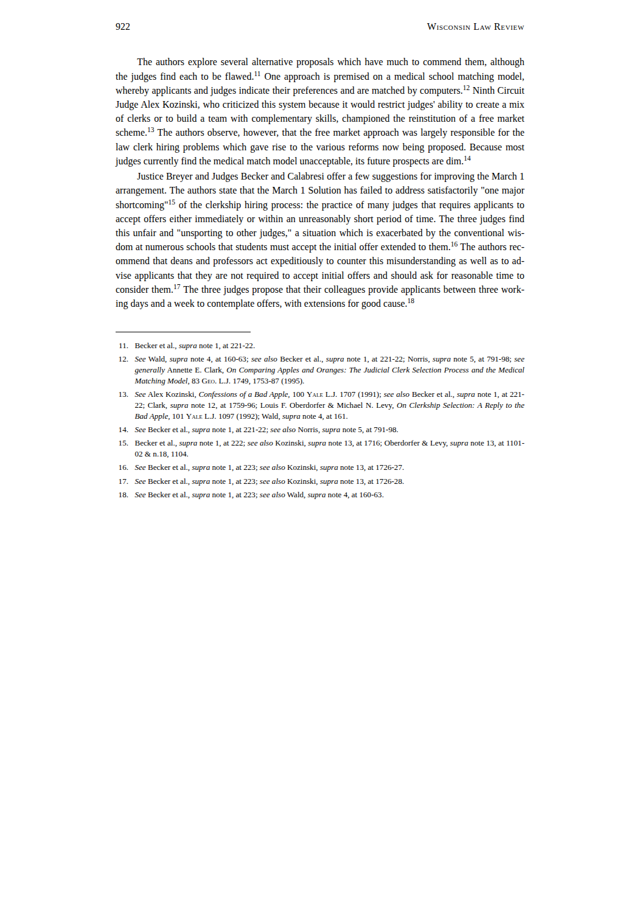922 Wisconsin Law Review
The authors explore several alternative proposals which have much to commend them, although the judges find each to be flawed.11 One approach is premised on a medical school matching model, whereby applicants and judges indicate their preferences and are matched by computers.12 Ninth Circuit Judge Alex Kozinski, who criticized this system because it would restrict judges' ability to create a mix of clerks or to build a team with complementary skills, championed the reinstitution of a free market scheme.13 The authors observe, however, that the free market approach was largely responsible for the law clerk hiring problems which gave rise to the various reforms now being proposed. Because most judges currently find the medical match model unacceptable, its future prospects are dim.14
Justice Breyer and Judges Becker and Calabresi offer a few suggestions for improving the March 1 arrangement. The authors state that the March 1 Solution has failed to address satisfactorily "one major shortcoming"15 of the clerkship hiring process: the practice of many judges that requires applicants to accept offers either immediately or within an unreasonably short period of time. The three judges find this unfair and "unsporting to other judges," a situation which is exacerbated by the conventional wisdom at numerous schools that students must accept the initial offer extended to them.16 The authors recommend that deans and professors act expeditiously to counter this misunderstanding as well as to advise applicants that they are not required to accept initial offers and should ask for reasonable time to consider them.17 The three judges propose that their colleagues provide applicants between three working days and a week to contemplate offers, with extensions for good cause.18
Becker et al., supra note 1, at 221-22.
See Wald, supra note 4, at 160-63; see also Becker et al., supra note 1, at 221-22; Norris, supra note 5, at 791-98; see generally Annette E. Clark, On Comparing Apples and Oranges: The Judicial Clerk Selection Process and the Medical Matching Model, 83 Geo. L.J. 1749, 1753-87 (1995).
See Alex Kozinski, Confessions of a Bad Apple, 100 Yale L.J. 1707 (1991); see also Becker et al., supra note 1, at 221-22; Clark, supra note 12, at 1759-96; Louis F. Oberdorfer & Michael N. Levy, On Clerkship Selection: A Reply to the Bad Apple, 101 Yale L.J. 1097 (1992); Wald, supra note 4, at 161.
See Becker et al., supra note 1, at 221-22; see also Norris, supra note 5, at 791-98.
Becker et al., supra note 1, at 222; see also Kozinski, supra note 13, at 1716; Oberdorfer & Levy, supra note 13, at 1101-02 & n.18, 1104.
See Becker et al., supra note 1, at 223; see also Kozinski, supra note 13, at 1726-27.
See Becker et al., supra note 1, at 223; see also Kozinski, supra note 13, at 1726-28.
See Becker et al., supra note 1, at 223; see also Wald, supra note 4, at 160-63.